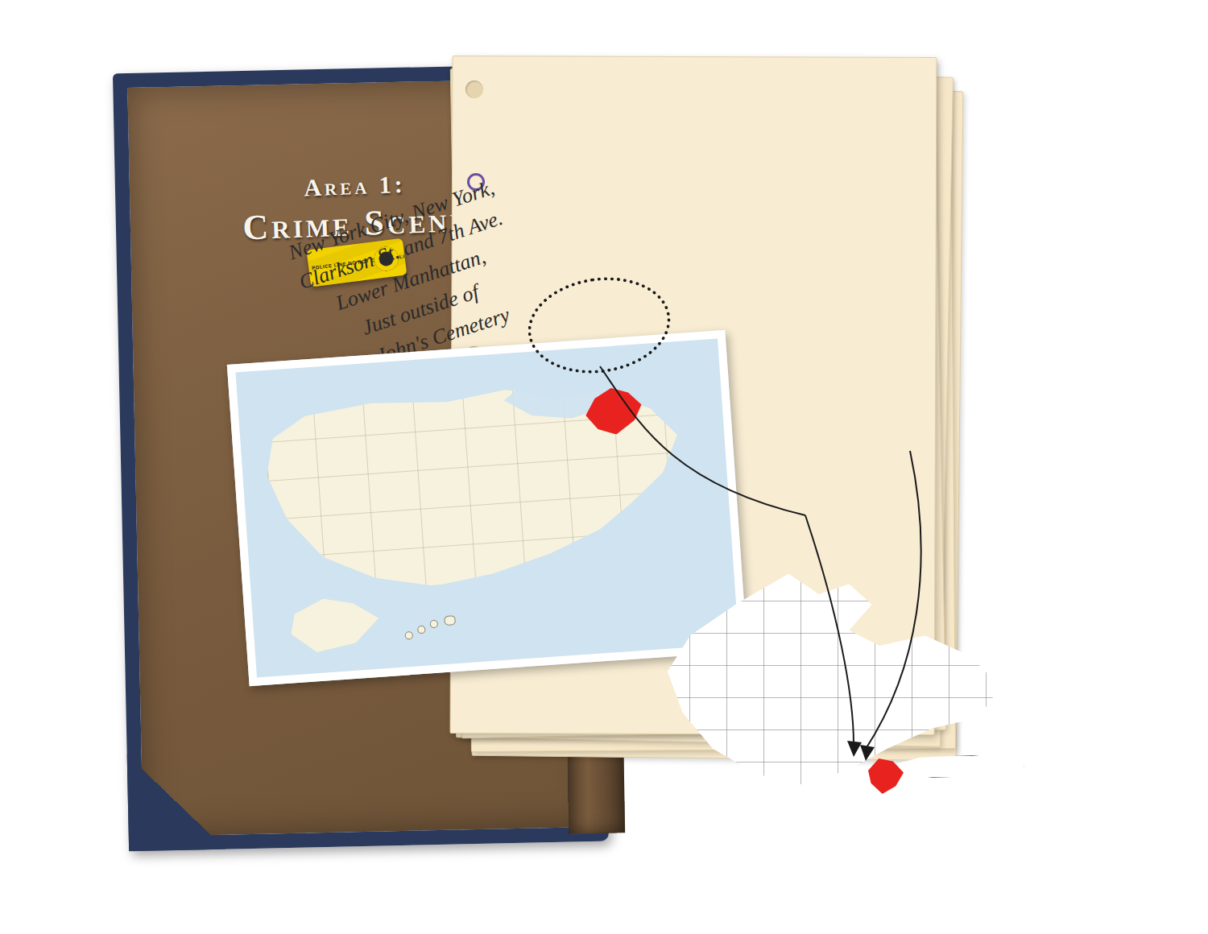Area 1: Crime Scene
POLICE LINE DO NOT CROSS POLICE LINE DO NOT CROSS
New York City, New York,
Clarkson St. and 7th Ave.
Lower Manhattan,
Just outside of
St. John's Cemetery
Case file cover reading "Area 1: Crime Scene" with a roll of police caution tape. An inset map of the United States highlights New York State in red, circled with a dotted line. A handwritten note gives the location: New York City, New York, Clarkson Street and 7th Avenue, Lower Manhattan, just outside of St. John's Cemetery. Arrows lead from the note and the New York State county map to New York City, shown in red at the southern tip of the state.